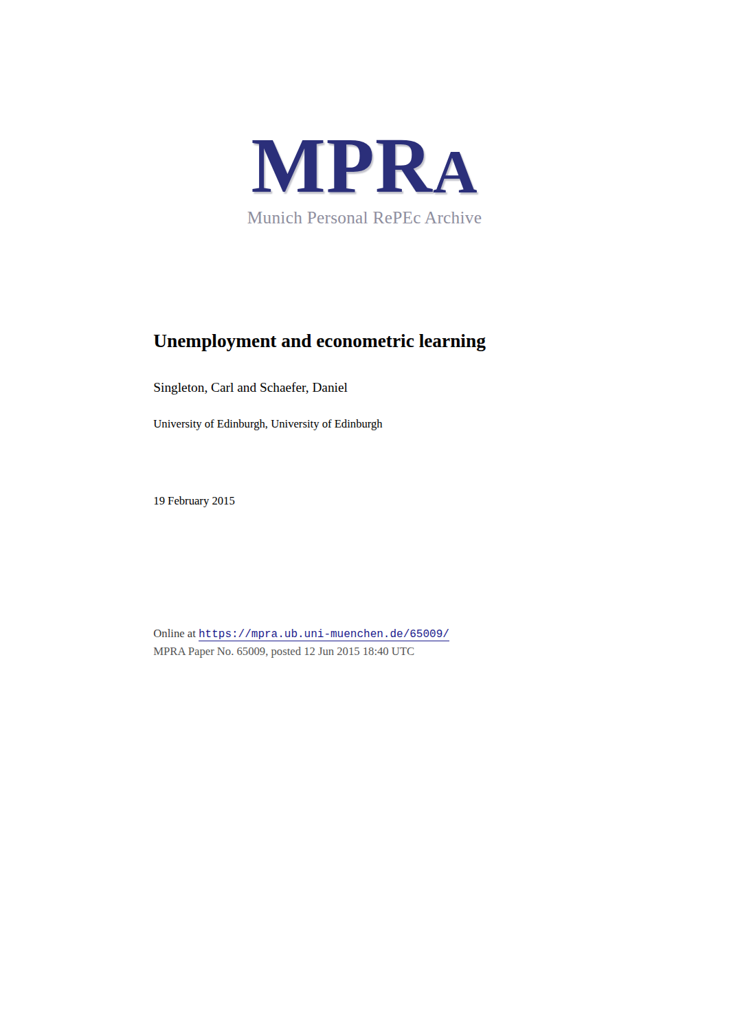MPRA
Munich Personal RePEc Archive
Unemployment and econometric learning
Singleton, Carl and Schaefer, Daniel
University of Edinburgh, University of Edinburgh
19 February 2015
Online at https://mpra.ub.uni-muenchen.de/65009/
MPRA Paper No. 65009, posted 12 Jun 2015 18:40 UTC